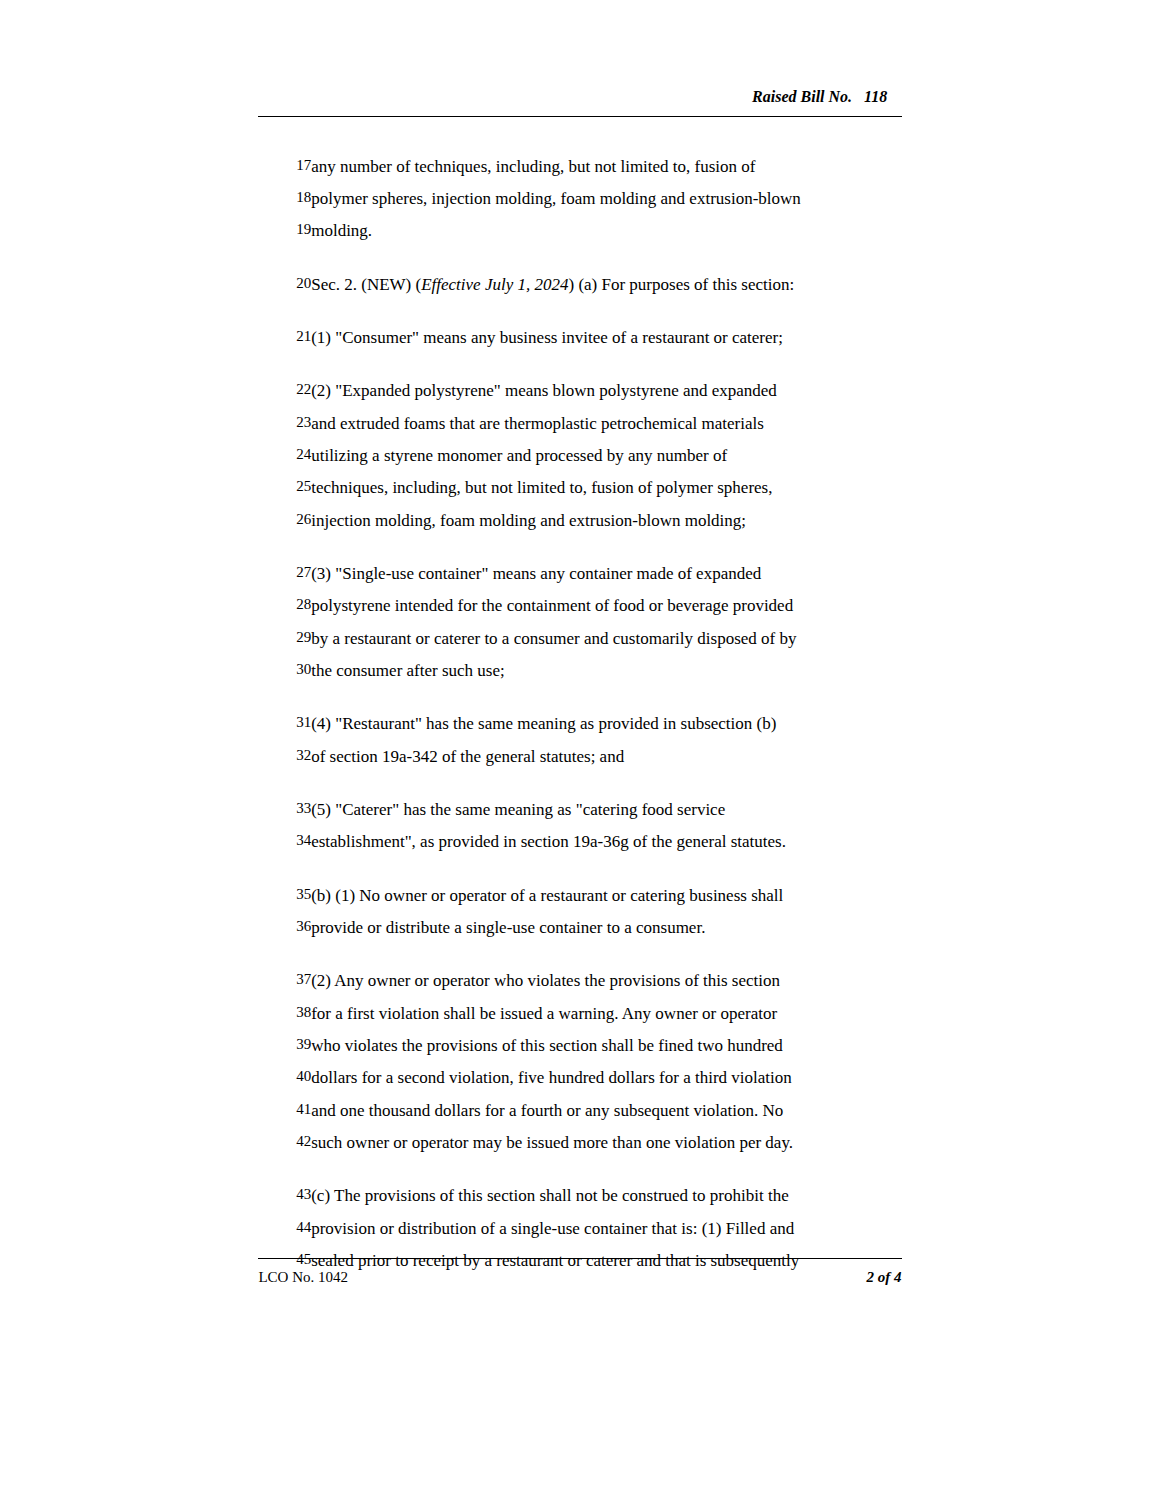Raised Bill No. 118
| 17 | any number of techniques, including, but not limited to, fusion of |
| 18 | polymer spheres, injection molding, foam molding and extrusion-blown |
| 19 | molding. |
| 20 | Sec. 2. (NEW) ( Effective July 1, 2024 ) (a) For purposes of this section: |
| 21 | (1) "Consumer" means any business invitee of a restaurant or caterer; |
| 22 | (2) "Expanded polystyrene" means blown polystyrene and expanded |
| 23 | and extruded foams that are thermoplastic petrochemical materials |
| 24 | utilizing a styrene monomer and processed by any number of |
| 25 | techniques, including, but not limited to, fusion of polymer spheres, |
| 26 | injection molding, foam molding and extrusion-blown molding; |
| 27 | (3) "Single-use container" means any container made of expanded |
| 28 | polystyrene intended for the containment of food or beverage provided |
| 29 | by a restaurant or caterer to a consumer and customarily disposed of by |
| 30 | the consumer after such use; |
| 31 | (4) "Restaurant" has the same meaning as provided in subsection (b) |
| 32 | of section 19a-342 of the general statutes; and |
| 33 | (5) "Caterer" has the same meaning as "catering food service |
| 34 | establishment", as provided in section 19a-36g of the general statutes. |
| 35 | (b) (1) No owner or operator of a restaurant or catering business shall |
| 36 | provide or distribute a single-use container to a consumer. |
| 37 | (2) Any owner or operator who violates the provisions of this section |
| 38 | for a first violation shall be issued a warning. Any owner or operator |
| 39 | who violates the provisions of this section shall be fined two hundred |
| 40 | dollars for a second violation, five hundred dollars for a third violation |
| 41 | and one thousand dollars for a fourth or any subsequent violation. No |
| 42 | such owner or operator may be issued more than one violation per day. |
| 43 | (c) The provisions of this section shall not be construed to prohibit the |
| 44 | provision or distribution of a single-use container that is: (1) Filled and |
| 45 | sealed prior to receipt by a restaurant or caterer and that is subsequently |
LCO No. 1042
2 of 4